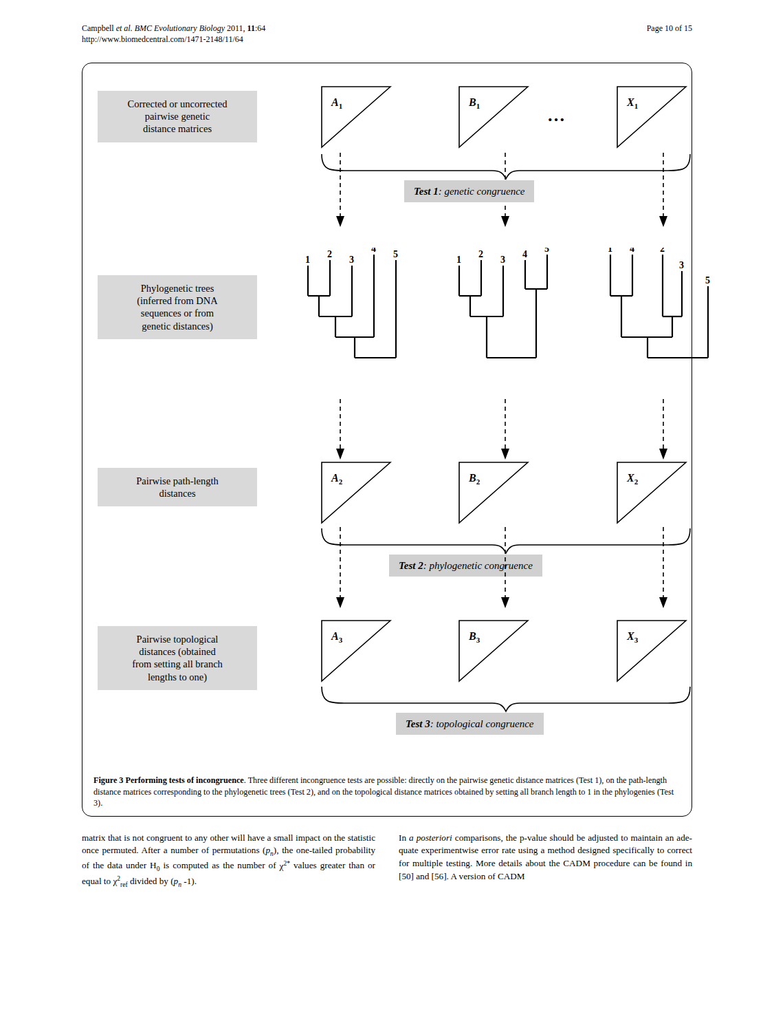Campbell et al. BMC Evolutionary Biology 2011, 11:64
http://www.biomedcentral.com/1471-2148/11/64
Page 10 of 15
Corrected or uncorrected
pairwise genetic
distance matrices
A1
B1
…
X1
Test 1: genetic congruence
Phylogenetic trees
(inferred from DNA
sequences or from
genetic distances)
1 2 3 4 5
1 2 3 4 5
1 4 2 3 5
Pairwise path-length
distances
A2
B2
X2
Test 2: phylogenetic congruence
Pairwise topological
distances (obtained
from setting all branch
lengths to one)
A3
B3
X3
Test 3: topological congruence
Figure 3 Performing tests of incongruence. Three different incongruence tests are possible: directly on the pairwise genetic distance matrices (Test 1), on the path-length distance matrices corresponding to the phylogenetic trees (Test 2), and on the topological distance matrices obtained by setting all branch length to 1 in the phylogenies (Test 3).
matrix that is not congruent to any other will have a small impact on the statistic once permuted. After a number of permutations (pn), the one-tailed probability of the data under H0 is computed as the number of χ2* values greater than or equal to χ2ref divided by (pn -1).
In a posteriori comparisons, the p-value should be adjusted to maintain an adequate experimentwise error rate using a method designed specifically to correct for multiple testing. More details about the CADM procedure can be found in [50] and [56]. A version of CADM